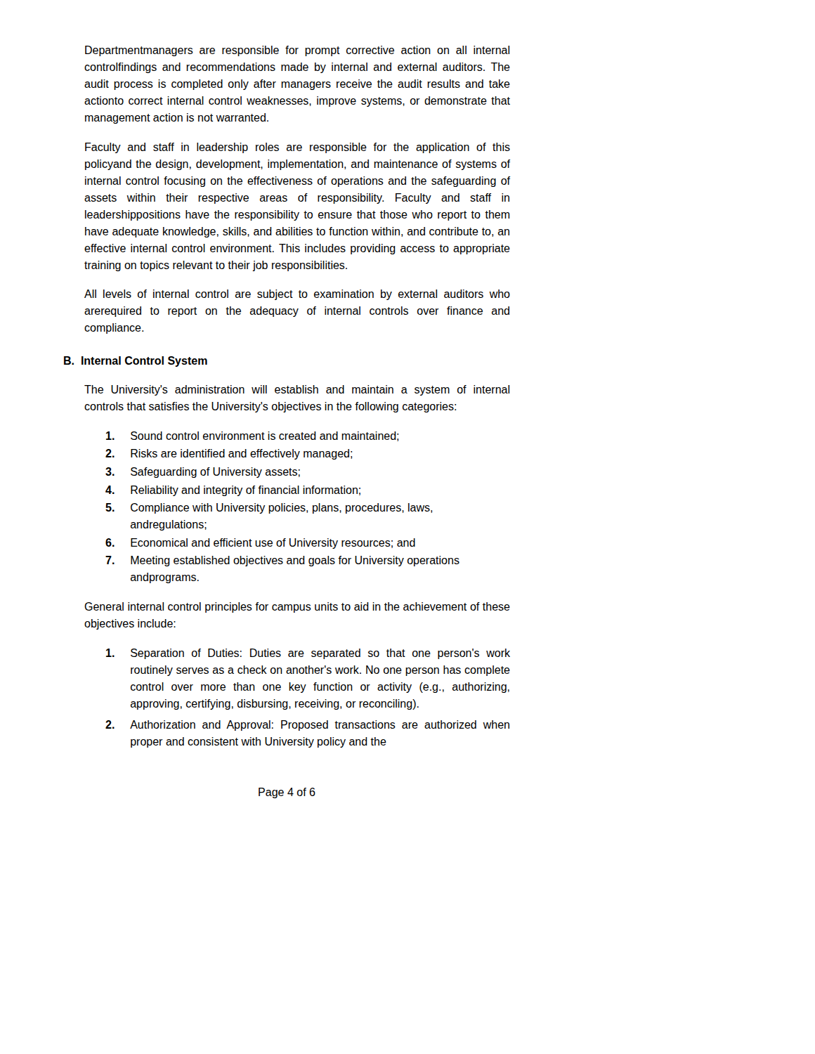Departmentmanagers are responsible for prompt corrective action on all internal controlfindings and recommendations made by internal and external auditors. The audit process is completed only after managers receive the audit results and take actionto correct internal control weaknesses, improve systems, or demonstrate that management action is not warranted.
Faculty and staff in leadership roles are responsible for the application of this policyand the design, development, implementation, and maintenance of systems of internal control focusing on the effectiveness of operations and the safeguarding of assets within their respective areas of responsibility. Faculty and staff in leadershippositions have the responsibility to ensure that those who report to them have adequate knowledge, skills, and abilities to function within, and contribute to, an effective internal control environment. This includes providing access to appropriate training on topics relevant to their job responsibilities.
All levels of internal control are subject to examination by external auditors who arerequired to report on the adequacy of internal controls over finance and compliance.
B. Internal Control System
The University's administration will establish and maintain a system of internal controls that satisfies the University's objectives in the following categories:
Sound control environment is created and maintained;
Risks are identified and effectively managed;
Safeguarding of University assets;
Reliability and integrity of financial information;
Compliance with University policies, plans, procedures, laws, andregulations;
Economical and efficient use of University resources; and
Meeting established objectives and goals for University operations andprograms.
General internal control principles for campus units to aid in the achievement of these objectives include:
Separation of Duties: Duties are separated so that one person's work routinely serves as a check on another's work. No one person has complete control over more than one key function or activity (e.g., authorizing, approving, certifying, disbursing, receiving, or reconciling).
Authorization and Approval: Proposed transactions are authorized when proper and consistent with University policy and the
Page 4 of 6